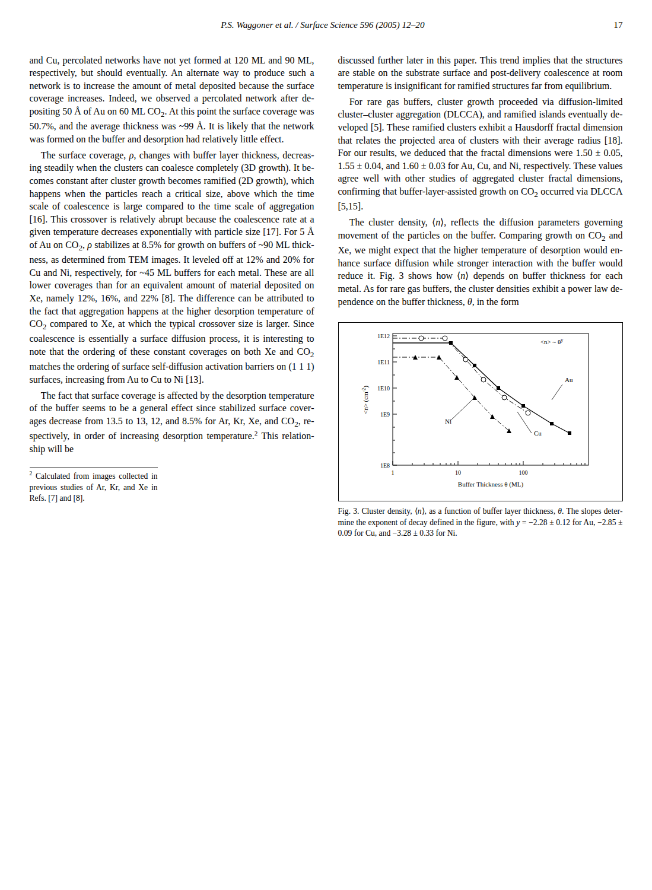P.S. Waggoner et al. / Surface Science 596 (2005) 12–20 17
and Cu, percolated networks have not yet formed at 120 ML and 90 ML, respectively, but should eventually. An alternate way to produce such a network is to increase the amount of metal deposited because the surface coverage increases. Indeed, we observed a percolated network after depositing 50 Å of Au on 60 ML CO2. At this point the surface coverage was 50.7%, and the average thickness was ~99 Å. It is likely that the network was formed on the buffer and desorption had relatively little effect.
The surface coverage, ρ, changes with buffer layer thickness, decreasing steadily when the clusters can coalesce completely (3D growth). It becomes constant after cluster growth becomes ramified (2D growth), which happens when the particles reach a critical size, above which the time scale of coalescence is large compared to the time scale of aggregation [16]. This crossover is relatively abrupt because the coalescence rate at a given temperature decreases exponentially with particle size [17]. For 5 Å of Au on CO2, ρ stabilizes at 8.5% for growth on buffers of ~90 ML thickness, as determined from TEM images. It leveled off at 12% and 20% for Cu and Ni, respectively, for ~45 ML buffers for each metal. These are all lower coverages than for an equivalent amount of material deposited on Xe, namely 12%, 16%, and 22% [8]. The difference can be attributed to the fact that aggregation happens at the higher desorption temperature of CO2 compared to Xe, at which the typical crossover size is larger. Since coalescence is essentially a surface diffusion process, it is interesting to note that the ordering of these constant coverages on both Xe and CO2 matches the ordering of surface self-diffusion activation barriers on (1 1 1) surfaces, increasing from Au to Cu to Ni [13].
The fact that surface coverage is affected by the desorption temperature of the buffer seems to be a general effect since stabilized surface coverages decrease from 13.5 to 13, 12, and 8.5% for Ar, Kr, Xe, and CO2, respectively, in order of increasing desorption temperature.2 This relationship will be
2 Calculated from images collected in previous studies of Ar, Kr, and Xe in Refs. [7] and [8].
discussed further later in this paper. This trend implies that the structures are stable on the substrate surface and post-delivery coalescence at room temperature is insignificant for ramified structures far from equilibrium.
For rare gas buffers, cluster growth proceeded via diffusion-limited cluster–cluster aggregation (DLCCA), and ramified islands eventually developed [5]. These ramified clusters exhibit a Hausdorff fractal dimension that relates the projected area of clusters with their average radius [18]. For our results, we deduced that the fractal dimensions were 1.50 ± 0.05, 1.55 ± 0.04, and 1.60 ± 0.03 for Au, Cu, and Ni, respectively. These values agree well with other studies of aggregated cluster fractal dimensions, confirming that buffer-layer-assisted growth on CO2 occurred via DLCCA [5,15].
The cluster density, ⟨n⟩, reflects the diffusion parameters governing movement of the particles on the buffer. Comparing growth on CO2 and Xe, we might expect that the higher temperature of desorption would enhance surface diffusion while stronger interaction with the buffer would reduce it. Fig. 3 shows how ⟨n⟩ depends on buffer thickness for each metal. As for rare gas buffers, the cluster densities exhibit a power law dependence on the buffer thickness, θ, in the form
1E12 1E11 1E10 1E9 1E8 1 10 100 Buffer Thickness θ (ML) <n> (cm-2) <n> ~ θy Au Cu Ni
Fig. 3. Cluster density, ⟨n⟩, as a function of buffer layer thickness, θ. The slopes determine the exponent of decay defined in the figure, with y = −2.28 ± 0.12 for Au, −2.85 ± 0.09 for Cu, and −3.28 ± 0.33 for Ni.